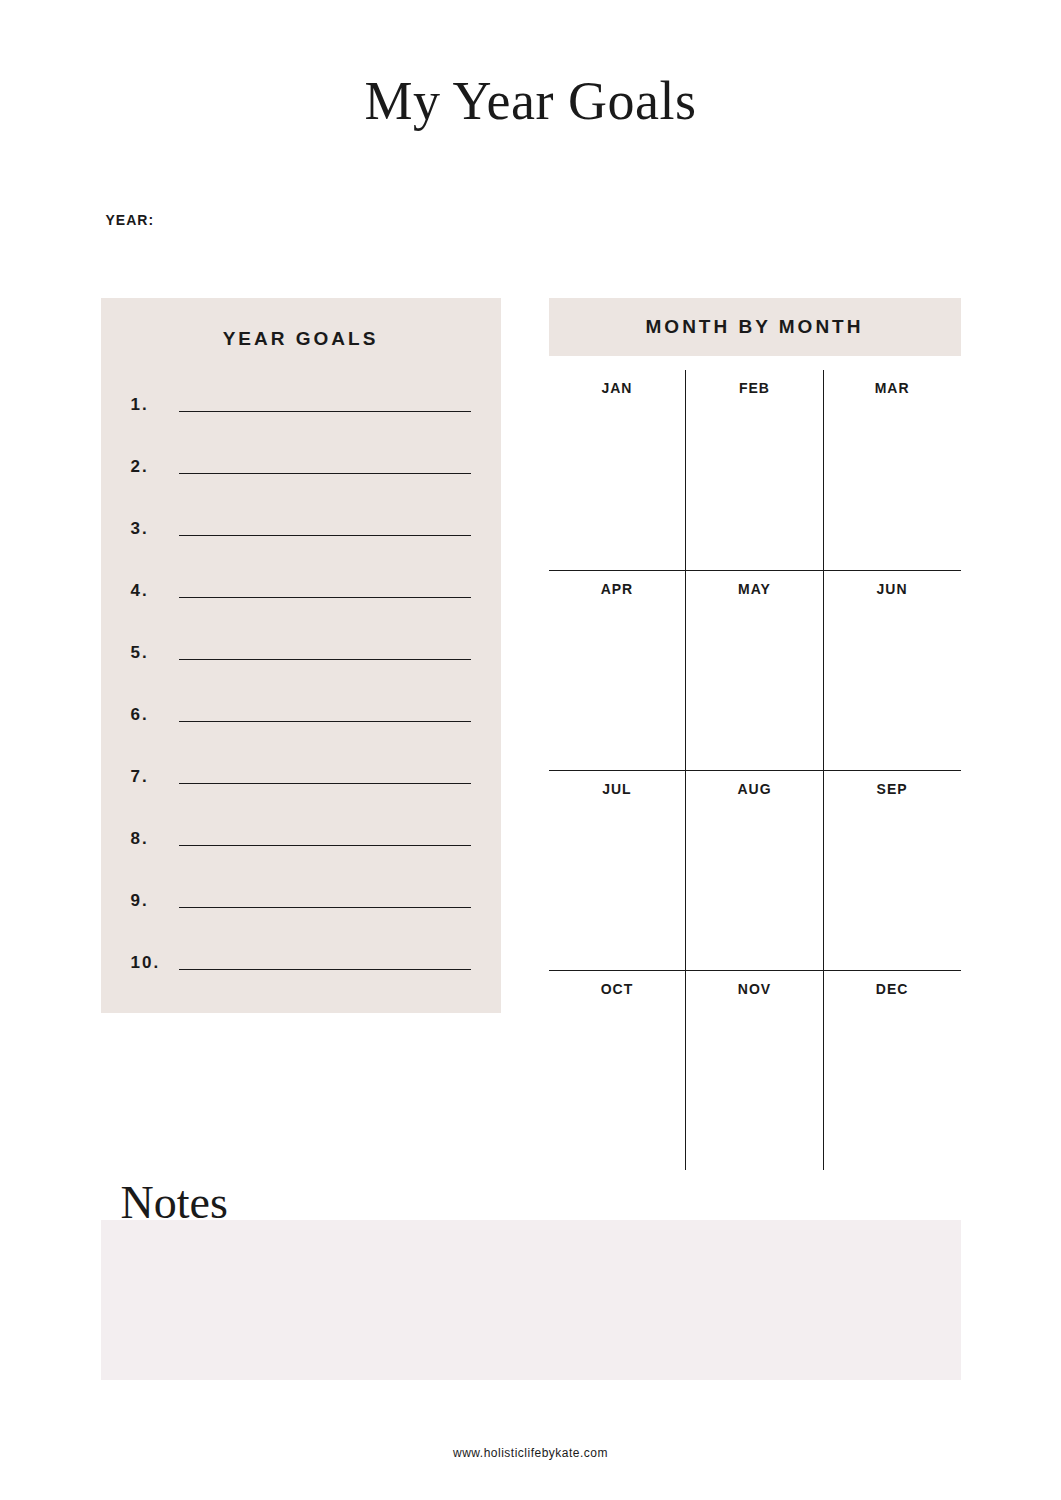My Year Goals
YEAR:
YEAR GOALS
MONTH BY MONTH
| JAN | FEB | MAR |
| APR | MAY | JUN |
| JUL | AUG | SEP |
| OCT | NOV | DEC |
Notes
www.holisticlifebykate.com